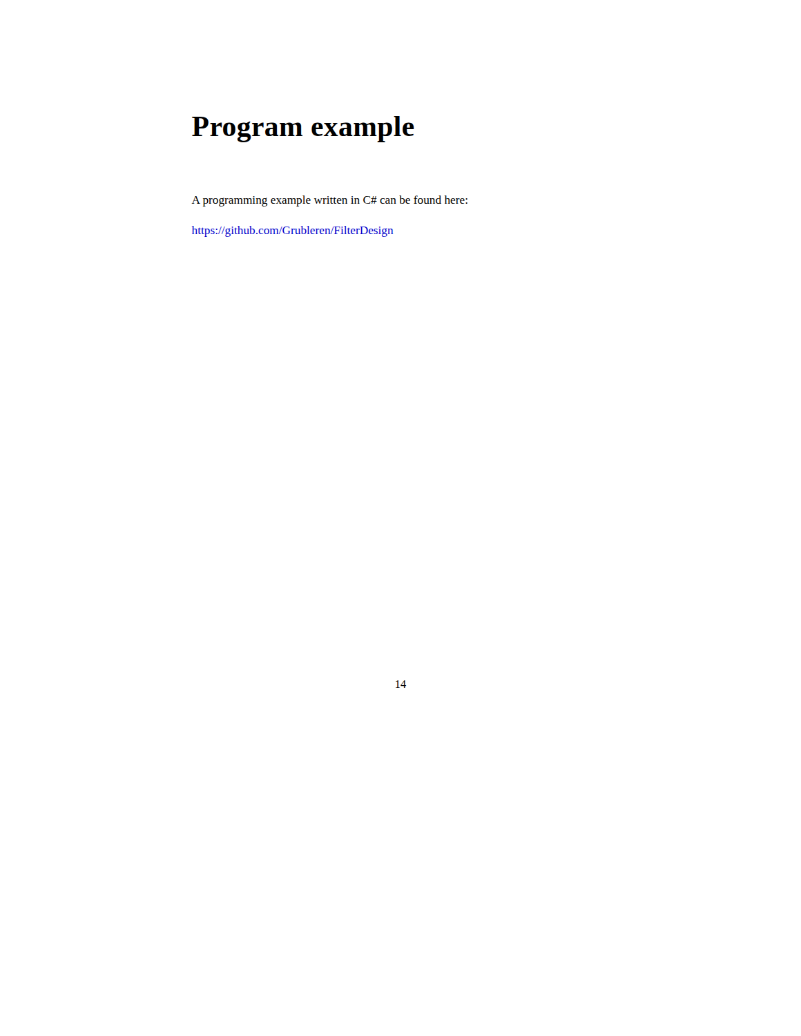Program example
A programming example written in C# can be found here:
https://github.com/Grubleren/FilterDesign
14